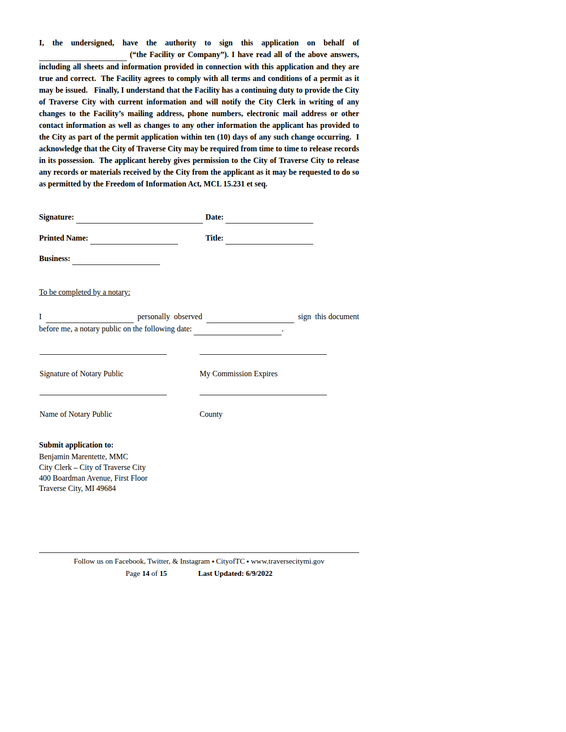I, the undersigned, have the authority to sign this application on behalf of (“the Facility or Company”). I have read all of the above answers, including all sheets and information provided in connection with this application and they are true and correct. The Facility agrees to comply with all terms and conditions of a permit as it may be issued. Finally, I understand that the Facility has a continuing duty to provide the City of Traverse City with current information and will notify the City Clerk in writing of any changes to the Facility’s mailing address, phone numbers, electronic mail address or other contact information as well as changes to any other information the applicant has provided to the City as part of the permit application within ten (10) days of any such change occurring. I acknowledge that the City of Traverse City may be required from time to time to release records in its possession. The applicant hereby gives permission to the City of Traverse City to release any records or materials received by the City from the applicant as it may be requested to do so as permitted by the Freedom of Information Act, MCL 15.231 et seq.
| Signature: | Date: |
| Printed Name: | Title: |
| Business: | |
To be completed by a notary:
I personally observed sign this document before me, a notary public on the following date: .
| Signature of Notary Public | My Commission Expires |
| Name of Notary Public | County |
Submit application to:
Benjamin Marentette, MMC
City Clerk – City of Traverse City
400 Boardman Avenue, First Floor
Traverse City, MI 49684
Follow us on Facebook, Twitter, & Instagram ⬩ CityofTC ⬩ www.traversecitymi.gov
Page 14 of 15 Last Updated: 6/9/2022